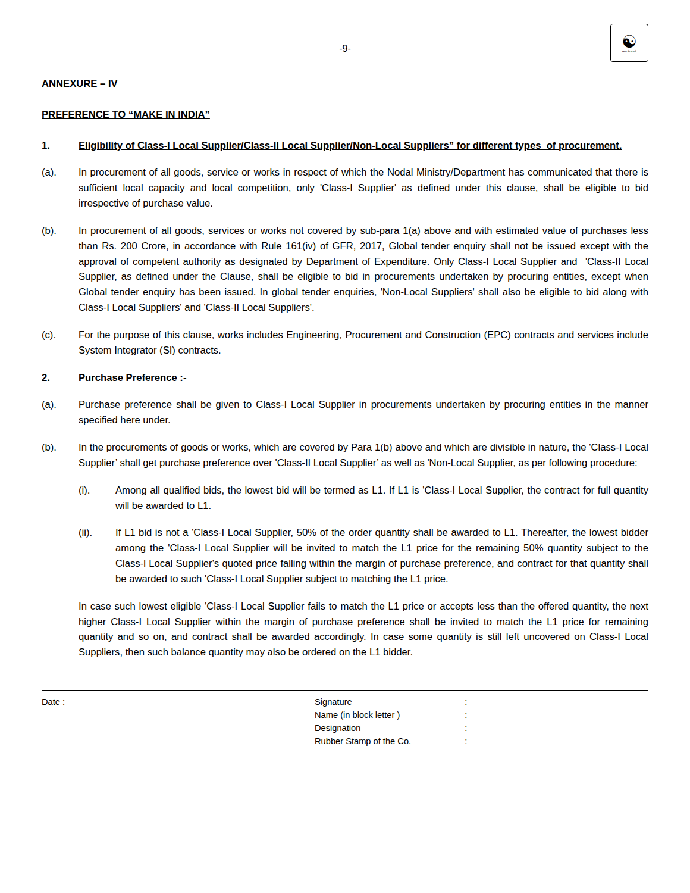-9-
☯
सत्यमेव जयते
ANNEXURE – IV
PREFERENCE TO “MAKE IN INDIA”
1.
Eligibility of Class-I Local Supplier/Class-II Local Supplier/Non-Local Suppliers” for different types of procurement.
(a).
In procurement of all goods, service or works in respect of which the Nodal Ministry/Department has communicated that there is sufficient local capacity and local competition, only 'Class-I Supplier' as defined under this clause, shall be eligible to bid irrespective of purchase value.
(b).
In procurement of all goods, services or works not covered by sub-para 1(a) above and with estimated value of purchases less than Rs. 200 Crore, in accordance with Rule 161(iv) of GFR, 2017, Global tender enquiry shall not be issued except with the approval of competent authority as designated by Department of Expenditure. Only Class-I Local Supplier and 'Class-II Local Supplier, as defined under the Clause, shall be eligible to bid in procurements undertaken by procuring entities, except when Global tender enquiry has been issued. In global tender enquiries, 'Non-Local Suppliers' shall also be eligible to bid along with Class-I Local Suppliers' and 'Class-II Local Suppliers'.
(c).
For the purpose of this clause, works includes Engineering, Procurement and Construction (EPC) contracts and services include System Integrator (SI) contracts.
2.
Purchase Preference :-
(a).
Purchase preference shall be given to Class-I Local Supplier in procurements undertaken by procuring entities in the manner specified here under.
(b).
In the procurements of goods or works, which are covered by Para 1(b) above and which are divisible in nature, the 'Class-I Local Supplier’ shall get purchase preference over 'Class-II Local Supplier’ as well as 'Non-Local Supplier, as per following procedure:
(i).
Among all qualified bids, the lowest bid will be termed as L1. If L1 is 'Class-I Local Supplier, the contract for full quantity will be awarded to L1.
(ii).
If L1 bid is not a 'Class-I Local Supplier, 50% of the order quantity shall be awarded to L1. Thereafter, the lowest bidder among the 'Class-I Local Supplier will be invited to match the L1 price for the remaining 50% quantity subject to the Class-l Local Supplier's quoted price falling within the margin of purchase preference, and contract for that quantity shall be awarded to such 'Class-I Local Supplier subject to matching the L1 price.
In case such lowest eligible 'Class-I Local Supplier fails to match the L1 price or accepts less than the offered quantity, the next higher Class-I Local Supplier within the margin of purchase preference shall be invited to match the L1 price for remaining quantity and so on, and contract shall be awarded accordingly. In case some quantity is still left uncovered on Class-I Local Suppliers, then such balance quantity may also be ordered on the L1 bidder.
Date :
| Signature | : |
| Name (in block letter ) | : |
| Designation | : |
| Rubber Stamp of the Co. | : |